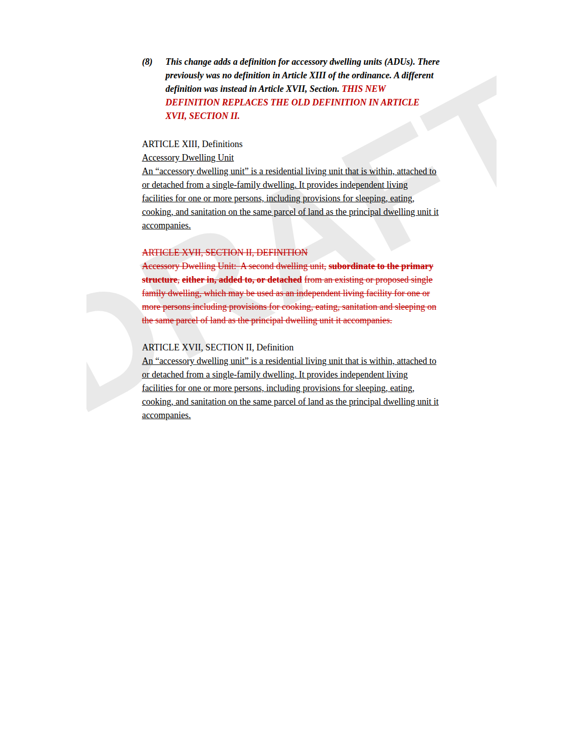DRAFT
(8) This change adds a definition for accessory dwelling units (ADUs). There previously was no definition in Article XIII of the ordinance. A different definition was instead in Article XVII, Section. THIS NEW DEFINITION REPLACES THE OLD DEFINITION IN ARTICLE XVII, SECTION II.
ARTICLE XIII, Definitions
Accessory Dwelling Unit
An “accessory dwelling unit” is a residential living unit that is within, attached to or detached from a single-family dwelling. It provides independent living facilities for one or more persons, including provisions for sleeping, eating, cooking, and sanitation on the same parcel of land as the principal dwelling unit it accompanies.
ARTICLE XVII, SECTION II, DEFINITION
Accessory Dwelling Unit: A second dwelling unit, subordinate to the primary structure, either in, added to, or detached from an existing or proposed single family dwelling, which may be used as an independent living facility for one or more persons including provisions for cooking, eating, sanitation and sleeping on the same parcel of land as the principal dwelling unit it accompanies.
ARTICLE XVII, SECTION II, Definition
An “accessory dwelling unit” is a residential living unit that is within, attached to or detached from a single-family dwelling. It provides independent living facilities for one or more persons, including provisions for sleeping, eating, cooking, and sanitation on the same parcel of land as the principal dwelling unit it accompanies.